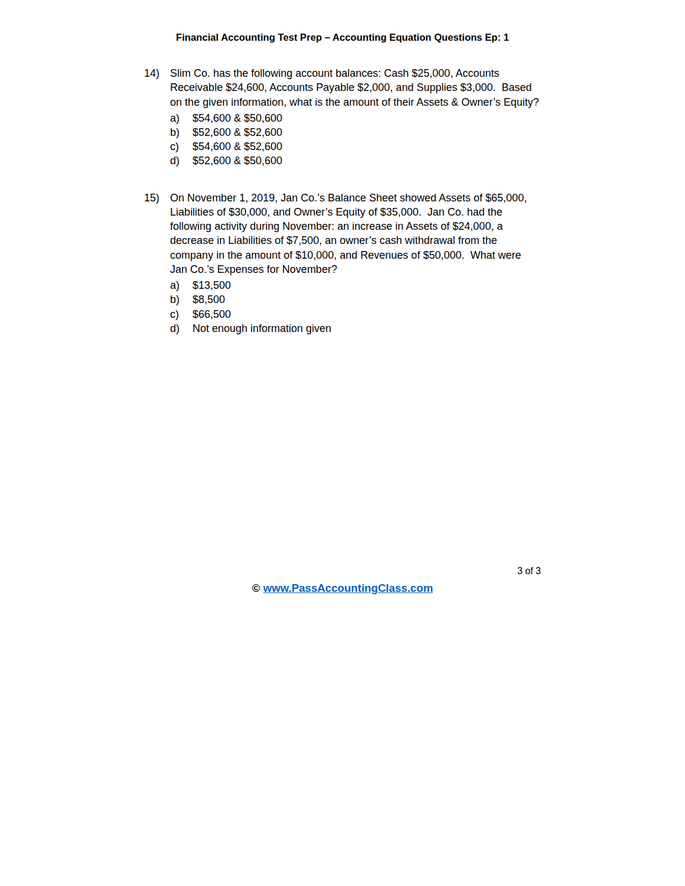Financial Accounting Test Prep – Accounting Equation Questions Ep: 1
14)
Slim Co. has the following account balances: Cash $25,000, Accounts Receivable $24,600, Accounts Payable $2,000, and Supplies $3,000. Based on the given information, what is the amount of their Assets & Owner’s Equity?
a)$54,600 & $50,600
b)$52,600 & $52,600
c)$54,600 & $52,600
d)$52,600 & $50,600
15)
On November 1, 2019, Jan Co.’s Balance Sheet showed Assets of $65,000, Liabilities of $30,000, and Owner’s Equity of $35,000. Jan Co. had the following activity during November: an increase in Assets of $24,000, a decrease in Liabilities of $7,500, an owner’s cash withdrawal from the company in the amount of $10,000, and Revenues of $50,000. What were Jan Co.’s Expenses for November?
a)$13,500
b)$8,500
c)$66,500
d) Not enough information given
3 of 3
© www.PassAccountingClass.com